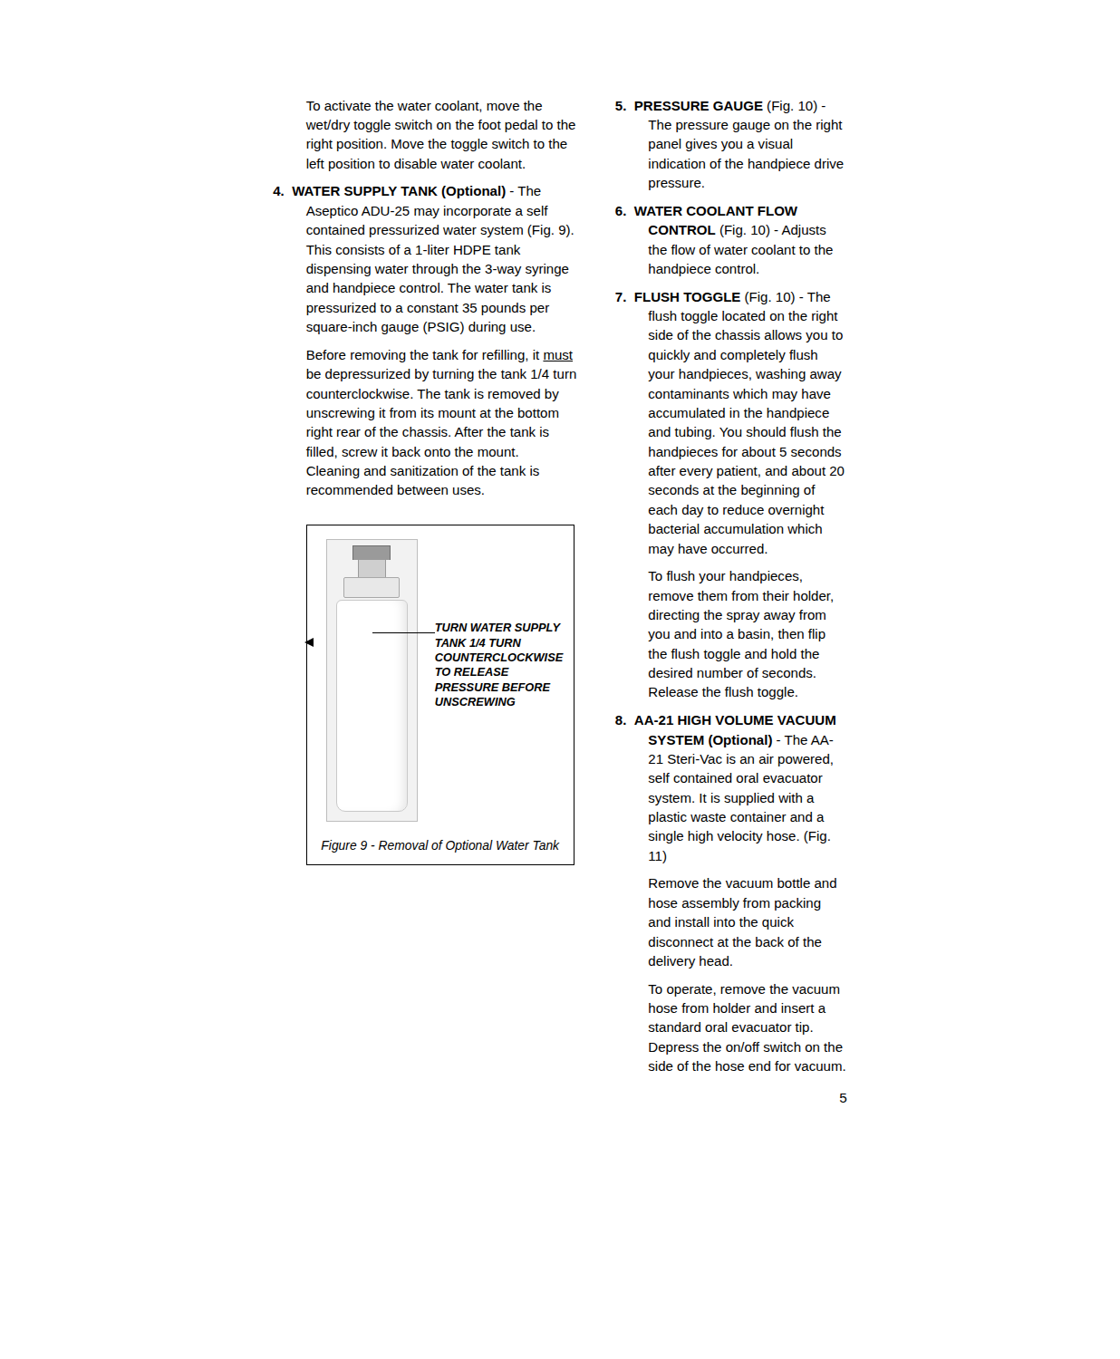To activate the water coolant, move the wet/dry toggle switch on the foot pedal to the right position. Move the toggle switch to the left position to disable water coolant.
4. WATER SUPPLY TANK (Optional) - The Aseptico ADU-25 may incorporate a self contained pressurized water system (Fig. 9). This consists of a 1-liter HDPE tank dispensing water through the 3-way syringe and handpiece control. The water tank is pressurized to a constant 35 pounds per square-inch gauge (PSIG) during use.
Before removing the tank for refilling, it must be depressurized by turning the tank 1/4 turn counterclockwise. The tank is removed by unscrewing it from its mount at the bottom right rear of the chassis. After the tank is filled, screw it back onto the mount. Cleaning and sanitization of the tank is recommended between uses.
TURN WATER SUPPLY TANK 1/4 TURN COUNTERCLOCKWISE TO RELEASE PRESSURE BEFORE UNSCREWING
Figure 9 - Removal of Optional Water Tank
5. PRESSURE GAUGE (Fig. 10) - The pressure gauge on the right panel gives you a visual indication of the handpiece drive pressure.
6. WATER COOLANT FLOW CONTROL (Fig. 10) - Adjusts the flow of water coolant to the handpiece control.
7. FLUSH TOGGLE (Fig. 10) - The flush toggle located on the right side of the chassis allows you to quickly and completely flush your handpieces, washing away contaminants which may have accumulated in the handpiece and tubing. You should flush the handpieces for about 5 seconds after every patient, and about 20 seconds at the beginning of each day to reduce overnight bacterial accumulation which may have occurred.
To flush your handpieces, remove them from their holder, directing the spray away from you and into a basin, then flip the flush toggle and hold the desired number of seconds. Release the flush toggle.
8. AA-21 HIGH VOLUME VACUUM SYSTEM (Optional) - The AA-21 Steri-Vac is an air powered, self contained oral evacuator system. It is supplied with a plastic waste container and a single high velocity hose. (Fig. 11)
Remove the vacuum bottle and hose assembly from packing and install into the quick disconnect at the back of the delivery head.
To operate, remove the vacuum hose from holder and insert a standard oral evacuator tip. Depress the on/off switch on the side of the hose end for vacuum.
5